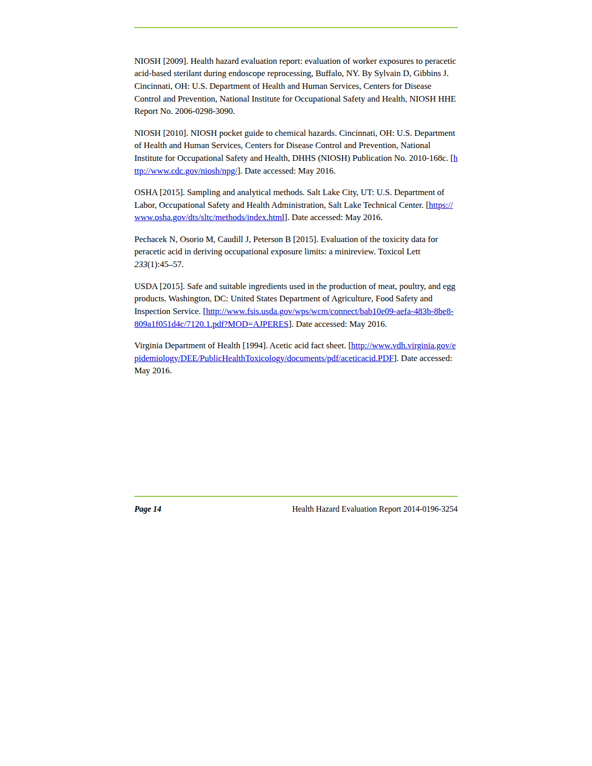NIOSH [2009]. Health hazard evaluation report: evaluation of worker exposures to peracetic acid-based sterilant during endoscope reprocessing, Buffalo, NY. By Sylvain D, Gibbins J. Cincinnati, OH: U.S. Department of Health and Human Services, Centers for Disease Control and Prevention, National Institute for Occupational Safety and Health, NIOSH HHE Report No. 2006-0298-3090.
NIOSH [2010]. NIOSH pocket guide to chemical hazards. Cincinnati, OH: U.S. Department of Health and Human Services, Centers for Disease Control and Prevention, National Institute for Occupational Safety and Health, DHHS (NIOSH) Publication No. 2010-168c. [http://www.cdc.gov/niosh/npg/]. Date accessed: May 2016.
OSHA [2015]. Sampling and analytical methods. Salt Lake City, UT: U.S. Department of Labor, Occupational Safety and Health Administration, Salt Lake Technical Center. [https://www.osha.gov/dts/sltc/methods/index.html]. Date accessed: May 2016.
Pechacek N, Osorio M, Caudill J, Peterson B [2015]. Evaluation of the toxicity data for peracetic acid in deriving occupational exposure limits: a minireview. Toxicol Lett 233(1):45–57.
USDA [2015]. Safe and suitable ingredients used in the production of meat, poultry, and egg products. Washington, DC: United States Department of Agriculture, Food Safety and Inspection Service. [http://www.fsis.usda.gov/wps/wcm/connect/bab10e09-aefa-483b-8be8-809a1f051d4c/7120.1.pdf?MOD=AJPERES]. Date accessed: May 2016.
Virginia Department of Health [1994]. Acetic acid fact sheet. [http://www.vdh.virginia.gov/epidemiology/DEE/PublicHealthToxicology/documents/pdf/aceticacid.PDF]. Date accessed: May 2016.
Page 14 Health Hazard Evaluation Report 2014-0196-3254